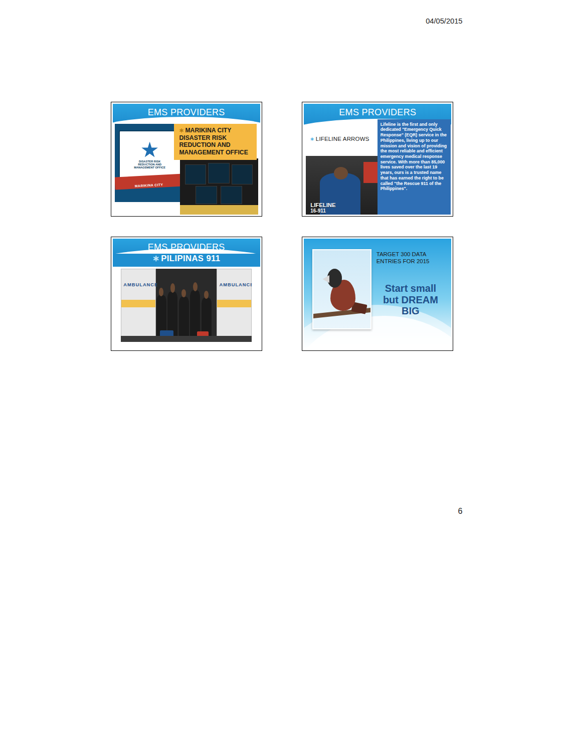04/05/2015
EMS PROVIDERS
DISASTER RISK
REDUCTION AND
MANAGEMENT OFFICE
MARIKINA CITY
∗MARIKINA CITY DISASTER RISK REDUCTION AND MANAGEMENT OFFICE
EMS PROVIDERS
∗LIFELINE ARROWS
LIFELINE16-911
Lifeline is the first and only dedicated "Emergency Quick Response" (EQR) service in the Philippines, living up to our mission and vision of providing the most reliable and efficient emergency medical response service. With more than 85,000 lives saved over the last 19 years, ours is a trusted name that has earned the right to be called "the Rescue 911 of the Philippines".
EMS PROVIDERS
∗PILIPINAS 911
AMBULANCE
AMBULANCE
TARGET 300 DATA ENTRIES FOR 2015
Start small but DREAM BIG
6